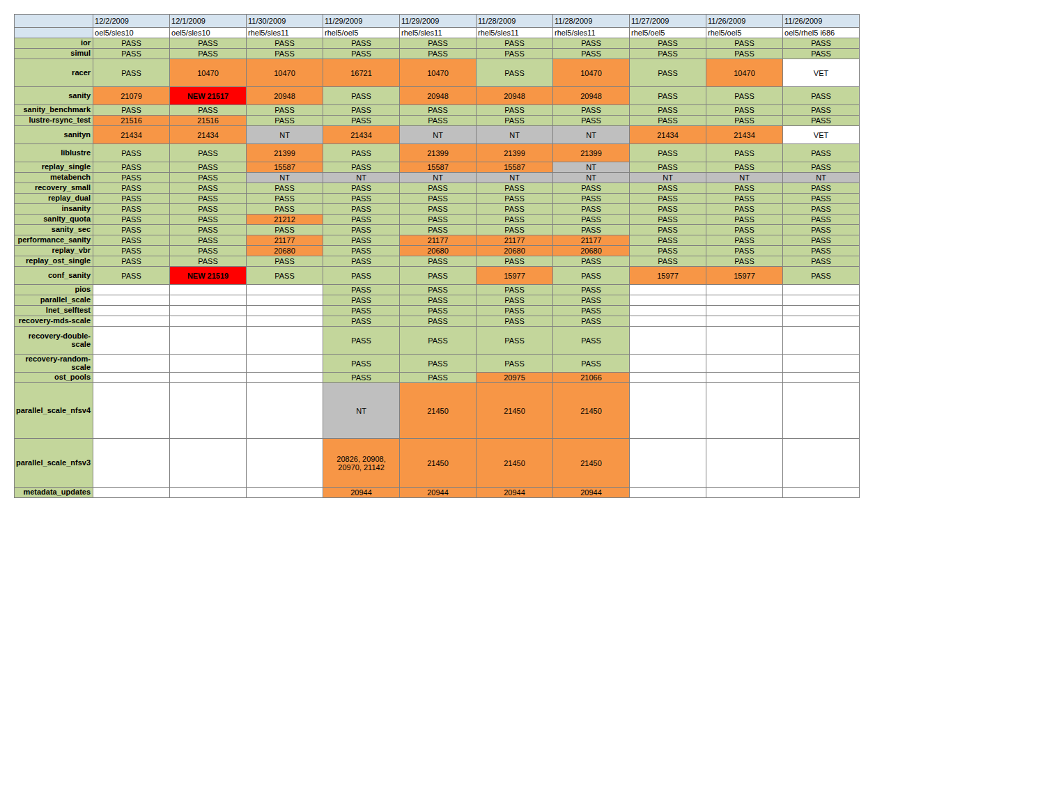| | 12/2/2009 | 12/1/2009 | 11/30/2009 | 11/29/2009 | 11/29/2009 | 11/28/2009 | 11/28/2009 | 11/27/2009 | 11/26/2009 | 11/26/2009 |
| | oel5/sles10 | oel5/sles10 | rhel5/sles11 | rhel5/oel5 | rhel5/sles11 | rhel5/sles11 | rhel5/sles11 | rhel5/oel5 | rhel5/oel5 | oel5/rhel5 i686 |
| ior | PASS | PASS | PASS | PASS | PASS | PASS | PASS | PASS | PASS | PASS |
| simul | PASS | PASS | PASS | PASS | PASS | PASS | PASS | PASS | PASS | PASS |
| racer | PASS | 10470 | 10470 | 16721 | 10470 | PASS | 10470 | PASS | 10470 | VET |
| sanity | 21079 | NEW 21517 | 20948 | PASS | 20948 | 20948 | 20948 | PASS | PASS | PASS |
| sanity_benchmark | PASS | PASS | PASS | PASS | PASS | PASS | PASS | PASS | PASS | PASS |
| lustre-rsync_test | 21516 | 21516 | PASS | PASS | PASS | PASS | PASS | PASS | PASS | PASS |
| sanityn | 21434 | 21434 | NT | 21434 | NT | NT | NT | 21434 | 21434 | VET |
| liblustre | PASS | PASS | 21399 | PASS | 21399 | 21399 | 21399 | PASS | PASS | PASS |
| replay_single | PASS | PASS | 15587 | PASS | 15587 | 15587 | NT | PASS | PASS | PASS |
| metabench | PASS | PASS | NT | NT | NT | NT | NT | NT | NT | NT |
| recovery_small | PASS | PASS | PASS | PASS | PASS | PASS | PASS | PASS | PASS | PASS |
| replay_dual | PASS | PASS | PASS | PASS | PASS | PASS | PASS | PASS | PASS | PASS |
| insanity | PASS | PASS | PASS | PASS | PASS | PASS | PASS | PASS | PASS | PASS |
| sanity_quota | PASS | PASS | 21212 | PASS | PASS | PASS | PASS | PASS | PASS | PASS |
| sanity_sec | PASS | PASS | PASS | PASS | PASS | PASS | PASS | PASS | PASS | PASS |
| performance_sanity | PASS | PASS | 21177 | PASS | 21177 | 21177 | 21177 | PASS | PASS | PASS |
| replay_vbr | PASS | PASS | 20680 | PASS | 20680 | 20680 | 20680 | PASS | PASS | PASS |
| replay_ost_single | PASS | PASS | PASS | PASS | PASS | PASS | PASS | PASS | PASS | PASS |
| conf_sanity | PASS | NEW 21519 | PASS | PASS | PASS | 15977 | PASS | 15977 | 15977 | PASS |
| pios | | | | PASS | PASS | PASS | PASS | | | |
| parallel_scale | | | | PASS | PASS | PASS | PASS | | | |
| lnet_selftest | | | | PASS | PASS | PASS | PASS | | | |
| recovery-mds-scale | | | | PASS | PASS | PASS | PASS | | | |
| recovery-double-scale | | | | PASS | PASS | PASS | PASS | | | |
| recovery-random-scale | | | | PASS | PASS | PASS | PASS | | | |
| ost_pools | | | | PASS | PASS | 20975 | 21066 | | | |
| parallel_scale_nfsv4 | | | | NT | 21450 | 21450 | 21450 | | | |
| parallel_scale_nfsv3 | | | | 20826, 20908, 20970, 21142 | 21450 | 21450 | 21450 | | | |
| metadata_updates | | | | 20944 | 20944 | 20944 | 20944 | | | |